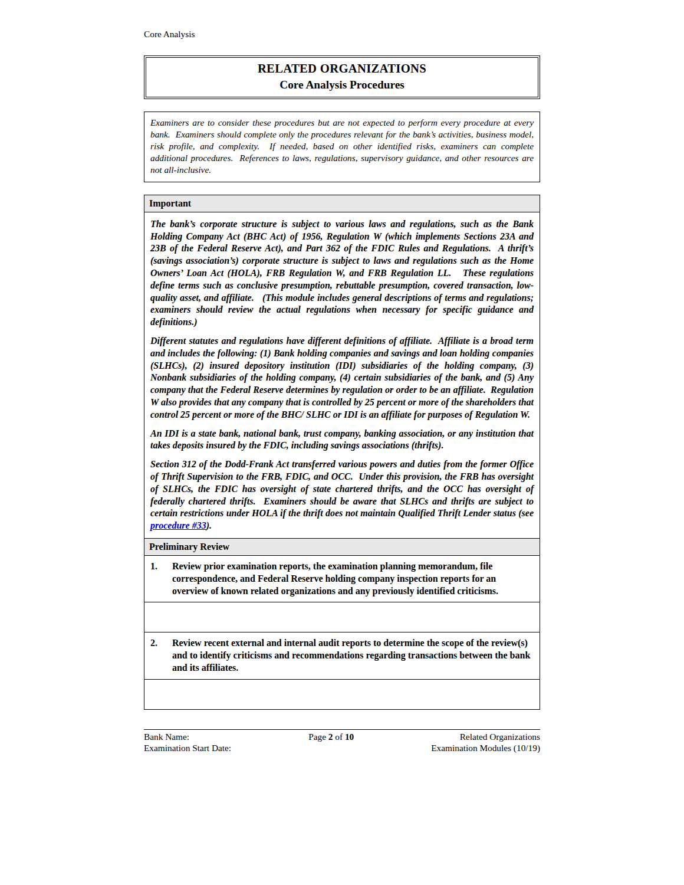Core Analysis
RELATED ORGANIZATIONS
Core Analysis Procedures
Examiners are to consider these procedures but are not expected to perform every procedure at every bank. Examiners should complete only the procedures relevant for the bank’s activities, business model, risk profile, and complexity. If needed, based on other identified risks, examiners can complete additional procedures. References to laws, regulations, supervisory guidance, and other resources are not all-inclusive.
Important
The bank’s corporate structure is subject to various laws and regulations, such as the Bank Holding Company Act (BHC Act) of 1956, Regulation W (which implements Sections 23A and 23B of the Federal Reserve Act), and Part 362 of the FDIC Rules and Regulations. A thrift’s (savings association’s) corporate structure is subject to laws and regulations such as the Home Owners’ Loan Act (HOLA), FRB Regulation W, and FRB Regulation LL. These regulations define terms such as conclusive presumption, rebuttable presumption, covered transaction, low-quality asset, and affiliate. (This module includes general descriptions of terms and regulations; examiners should review the actual regulations when necessary for specific guidance and definitions.)
Different statutes and regulations have different definitions of affiliate. Affiliate is a broad term and includes the following: (1) Bank holding companies and savings and loan holding companies (SLHCs), (2) insured depository institution (IDI) subsidiaries of the holding company, (3) Nonbank subsidiaries of the holding company, (4) certain subsidiaries of the bank, and (5) Any company that the Federal Reserve determines by regulation or order to be an affiliate. Regulation W also provides that any company that is controlled by 25 percent or more of the shareholders that control 25 percent or more of the BHC/ SLHC or IDI is an affiliate for purposes of Regulation W.
An IDI is a state bank, national bank, trust company, banking association, or any institution that takes deposits insured by the FDIC, including savings associations (thrifts).
Section 312 of the Dodd-Frank Act transferred various powers and duties from the former Office of Thrift Supervision to the FRB, FDIC, and OCC. Under this provision, the FRB has oversight of SLHCs, the FDIC has oversight of state chartered thrifts, and the OCC has oversight of federally chartered thrifts. Examiners should be aware that SLHCs and thrifts are subject to certain restrictions under HOLA if the thrift does not maintain Qualified Thrift Lender status (see procedure #33).
Preliminary Review
1. Review prior examination reports, the examination planning memorandum, file correspondence, and Federal Reserve holding company inspection reports for an overview of known related organizations and any previously identified criticisms.
2. Review recent external and internal audit reports to determine the scope of the review(s) and to identify criticisms and recommendations regarding transactions between the bank and its affiliates.
Bank Name:
Examination Start Date:
Page 2 of 10
Related Organizations
Examination Modules (10/19)